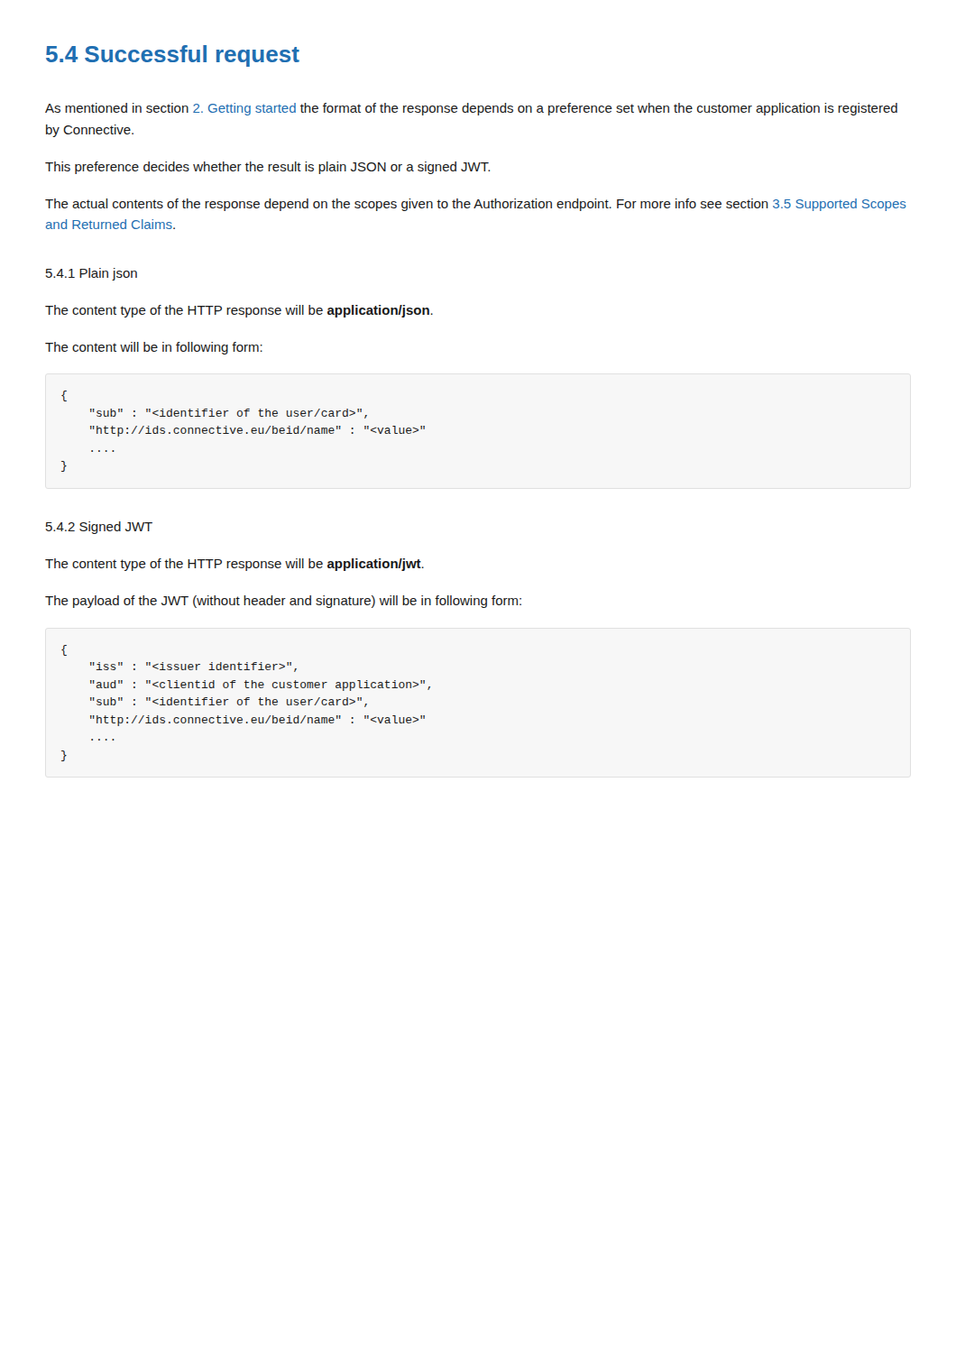5.4 Successful request
As mentioned in section 2. Getting started the format of the response depends on a preference set when the customer application is registered by Connective.
This preference decides whether the result is plain JSON or a signed JWT.
The actual contents of the response depend on the scopes given to the Authorization endpoint. For more info see section 3.5 Supported Scopes and Returned Claims.
5.4.1 Plain json
The content type of the HTTP response will be application/json.
The content will be in following form:
{
    "sub" : "<identifier of the user/card>",
    "http://ids.connective.eu/beid/name" : "<value>"
    ....
}
5.4.2 Signed JWT
The content type of the HTTP response will be application/jwt.
The payload of the JWT (without header and signature) will be in following form:
{
    "iss" : "<issuer identifier>",
    "aud" : "<clientid of the customer application>",
    "sub" : "<identifier of the user/card>",
    "http://ids.connective.eu/beid/name" : "<value>"
    ....
}